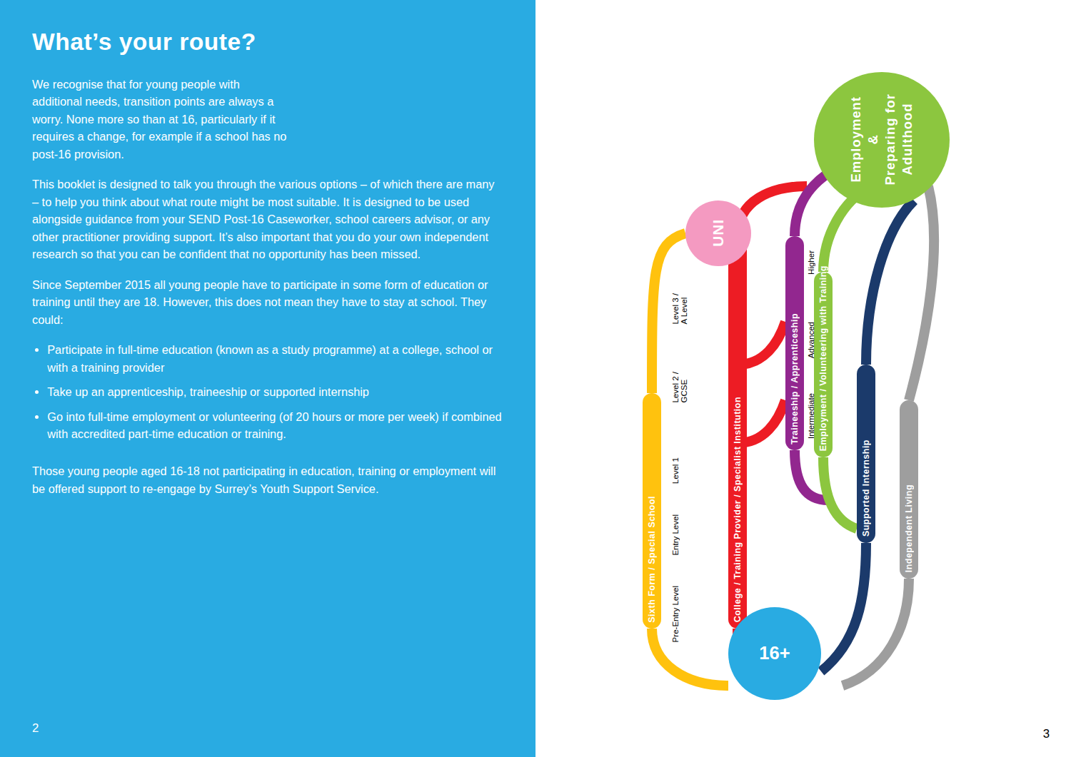What’s your route?
We recognise that for young people with additional needs, transition points are always a worry. None more so than at 16, particularly if it requires a change, for example if a school has no post-16 provision.
This booklet is designed to talk you through the various options – of which there are many – to help you think about what route might be most suitable. It is designed to be used alongside guidance from your SEND Post-16 Caseworker, school careers advisor, or any other practitioner providing support. It’s also important that you do your own independent research so that you can be confident that no opportunity has been missed.
Since September 2015 all young people have to participate in some form of education or training until they are 18. However, this does not mean they have to stay at school. They could:
Participate in full-time education (known as a study programme) at a college, school or with a training provider
Take up an apprenticeship, traineeship or supported internship
Go into full-time employment or volunteering (of 20 hours or more per week) if combined with accredited part-time education or training.
Those young people aged 16-18 not participating in education, training or employment will be offered support to re-engage by Surrey’s Youth Support Service.
2
Sixth Form / Special School
College / Training Provider / Specialist Institution
Traineeship / Apprenticeship
Employment / Volunteering with Training
Supported Internship
Independent Living
Pre-Entry Level
Entry Level
Level 1
Level 2 /
GCSE
Level 3 /
A Level
Intermediate
Advanced
Higher
16+
UNI
Employment
&
Preparing for
Adulthood
3